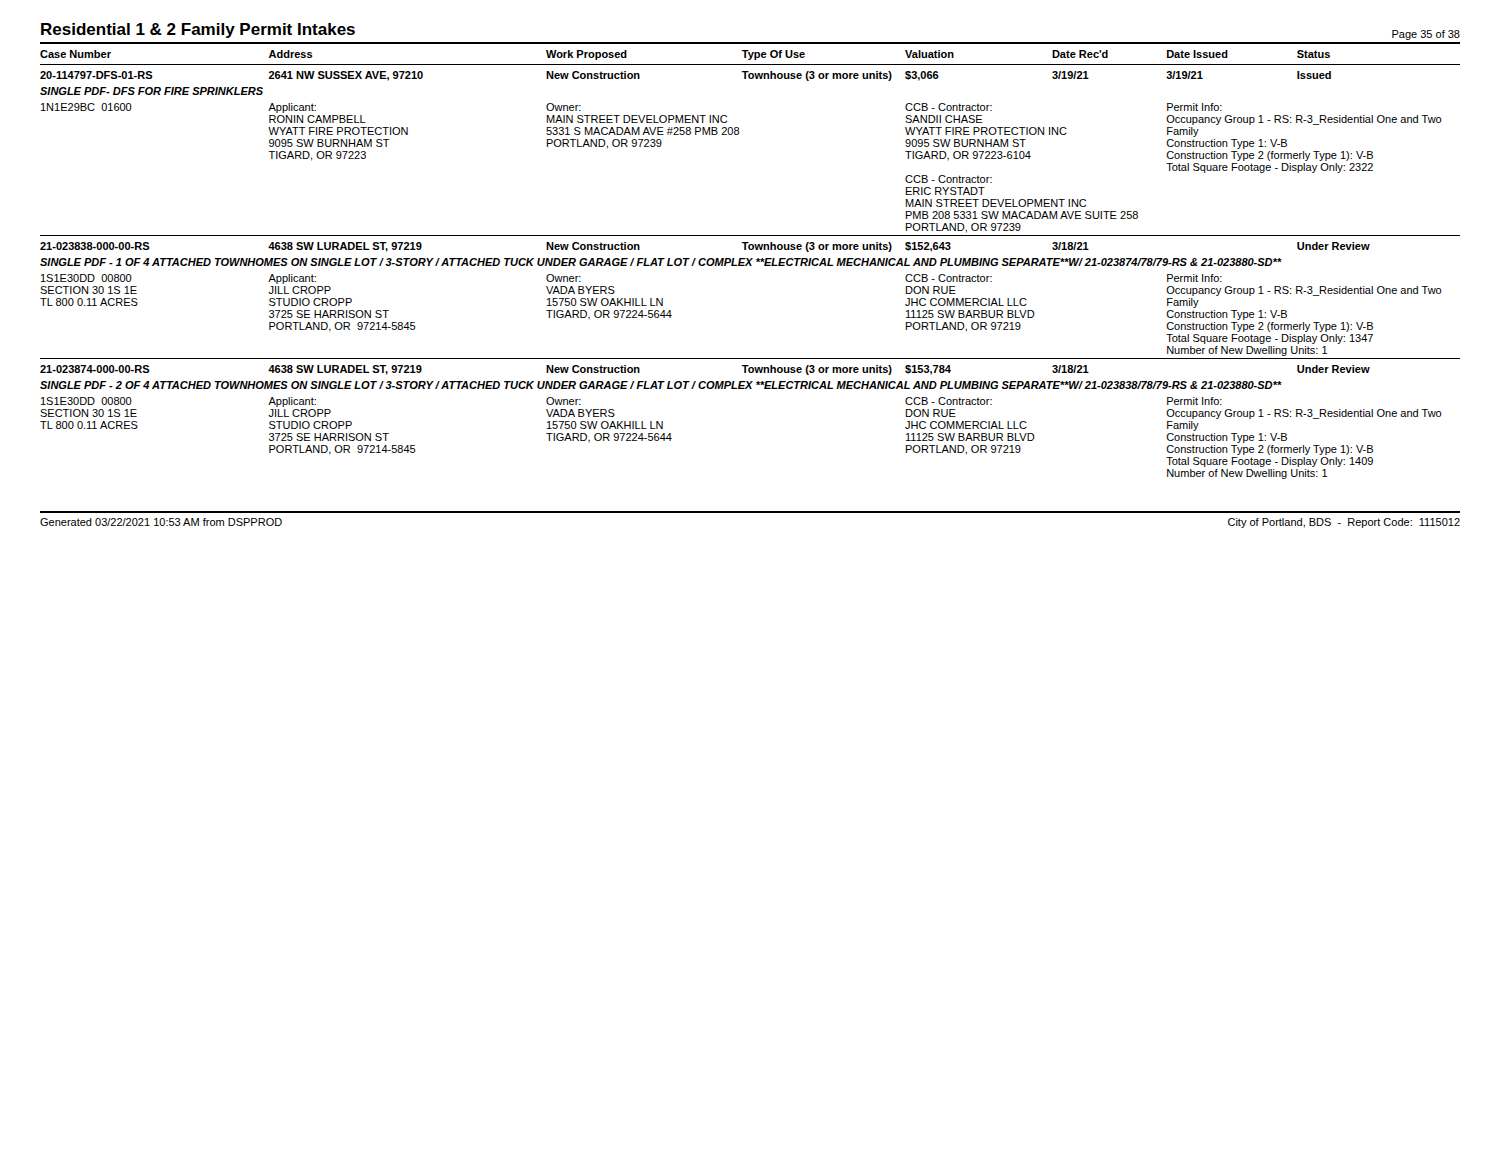Residential 1 & 2 Family Permit Intakes
Page 35 of 38
| Case Number | Address | Work Proposed | Type Of Use | Valuation | Date Rec'd | Date Issued | Status |
| --- | --- | --- | --- | --- | --- | --- | --- |
| 20-114797-DFS-01-RS | 2641 NW SUSSEX AVE, 97210 | New Construction | Townhouse (3 or more units) | $3,066 | 3/19/21 | 3/19/21 | Issued |
| SINGLE PDF- DFS FOR FIRE SPRINKLERS |
| 1N1E29BC 01600 | Applicant: RONIN CAMPBELL WYATT FIRE PROTECTION 9095 SW BURNHAM ST TIGARD, OR 97223 | Owner: MAIN STREET DEVELOPMENT INC 5331 S MACADAM AVE #258 PMB 208 PORTLAND, OR 97239 | CCB - Contractor: SANDII CHASE WYATT FIRE PROTECTION INC 9095 SW BURNHAM ST TIGARD, OR 97223-6104 CCB - Contractor: ERIC RYSTADT MAIN STREET DEVELOPMENT INC PMB 208 5331 SW MACADAM AVE SUITE 258 PORTLAND, OR 97239 | Permit Info: Occupancy Group 1 - RS: R-3_Residential One and Two Family Construction Type 1: V-B Construction Type 2 (formerly Type 1): V-B Total Square Footage - Display Only: 2322 |
| 21-023838-000-00-RS | 4638 SW LURADEL ST, 97219 | New Construction | Townhouse (3 or more units) | $152,643 | 3/18/21 | | Under Review |
| SINGLE PDF - 1 OF 4 ATTACHED TOWNHOMES ON SINGLE LOT / 3-STORY / ATTACHED TUCK UNDER GARAGE / FLAT LOT / COMPLEX **ELECTRICAL MECHANICAL AND PLUMBING SEPARATE**W/ 21-023874/78/79-RS & 21-023880-SD** |
| 1S1E30DD 00800 SECTION 30 1S 1E TL 800 0.11 ACRES | Applicant: JILL CROPP STUDIO CROPP 3725 SE HARRISON ST PORTLAND, OR 97214-5845 | Owner: VADA BYERS 15750 SW OAKHILL LN TIGARD, OR 97224-5644 | CCB - Contractor: DON RUE JHC COMMERCIAL LLC 11125 SW BARBUR BLVD PORTLAND, OR 97219 | Permit Info: Occupancy Group 1 - RS: R-3_Residential One and Two Family Construction Type 1: V-B Construction Type 2 (formerly Type 1): V-B Total Square Footage - Display Only: 1347 Number of New Dwelling Units: 1 |
| 21-023874-000-00-RS | 4638 SW LURADEL ST, 97219 | New Construction | Townhouse (3 or more units) | $153,784 | 3/18/21 | | Under Review |
| SINGLE PDF - 2 OF 4 ATTACHED TOWNHOMES ON SINGLE LOT / 3-STORY / ATTACHED TUCK UNDER GARAGE / FLAT LOT / COMPLEX **ELECTRICAL MECHANICAL AND PLUMBING SEPARATE**W/ 21-023838/78/79-RS & 21-023880-SD** |
| 1S1E30DD 00800 SECTION 30 1S 1E TL 800 0.11 ACRES | Applicant: JILL CROPP STUDIO CROPP 3725 SE HARRISON ST PORTLAND, OR 97214-5845 | Owner: VADA BYERS 15750 SW OAKHILL LN TIGARD, OR 97224-5644 | CCB - Contractor: DON RUE JHC COMMERCIAL LLC 11125 SW BARBUR BLVD PORTLAND, OR 97219 | Permit Info: Occupancy Group 1 - RS: R-3_Residential One and Two Family Construction Type 1: V-B Construction Type 2 (formerly Type 1): V-B Total Square Footage - Display Only: 1409 Number of New Dwelling Units: 1 |
Generated 03/22/2021 10:53 AM from DSPPROD
City of Portland, BDS - Report Code: 1115012